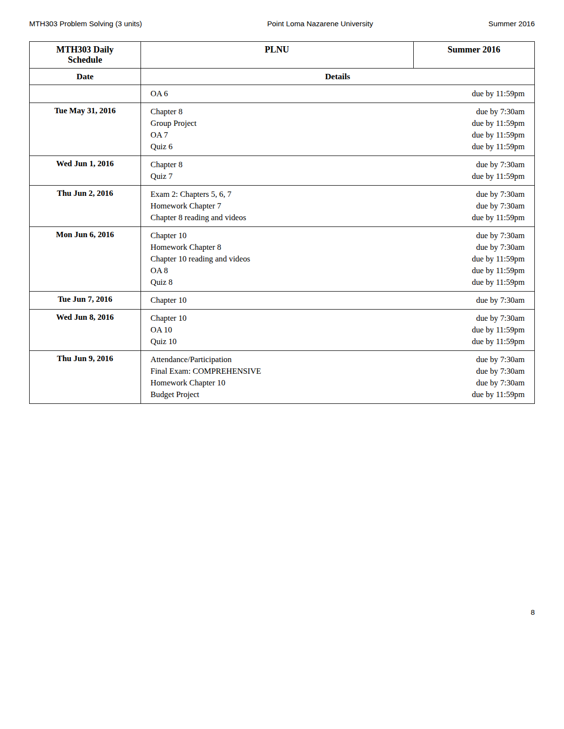MTH303 Problem Solving (3 units)
Point Loma Nazarene University
Summer 2016
| MTH303 Daily Schedule | PLNU | Summer 2016 |
| --- | --- | --- |
| Date | Details |
| | / OA 6 / due by 11:59pm / |
| Tue May 31, 2016 | / Chapter 8 / due by 7:30am / / Group Project / due by 11:59pm / / OA 7 / due by 11:59pm / / Quiz 6 / due by 11:59pm / |
| Wed Jun 1, 2016 | / Chapter 8 / due by 7:30am / / Quiz 7 / due by 11:59pm / |
| Thu Jun 2, 2016 | / Exam 2: Chapters 5, 6, 7 / due by 7:30am / / Homework Chapter 7 / due by 7:30am / / Chapter 8 reading and videos / due by 11:59pm / |
| Mon Jun 6, 2016 | / Chapter 10 / due by 7:30am / / Homework Chapter 8 / due by 7:30am / / Chapter 10 reading and videos / due by 11:59pm / / OA 8 / due by 11:59pm / / Quiz 8 / due by 11:59pm / |
| Tue Jun 7, 2016 | / Chapter 10 / due by 7:30am / |
| Wed Jun 8, 2016 | / Chapter 10 / due by 7:30am / / OA 10 / due by 11:59pm / / Quiz 10 / due by 11:59pm / |
| Thu Jun 9, 2016 | / Attendance/Participation / due by 7:30am / / Final Exam: COMPREHENSIVE / due by 7:30am / / Homework Chapter 10 / due by 7:30am / / Budget Project / due by 11:59pm / |
8